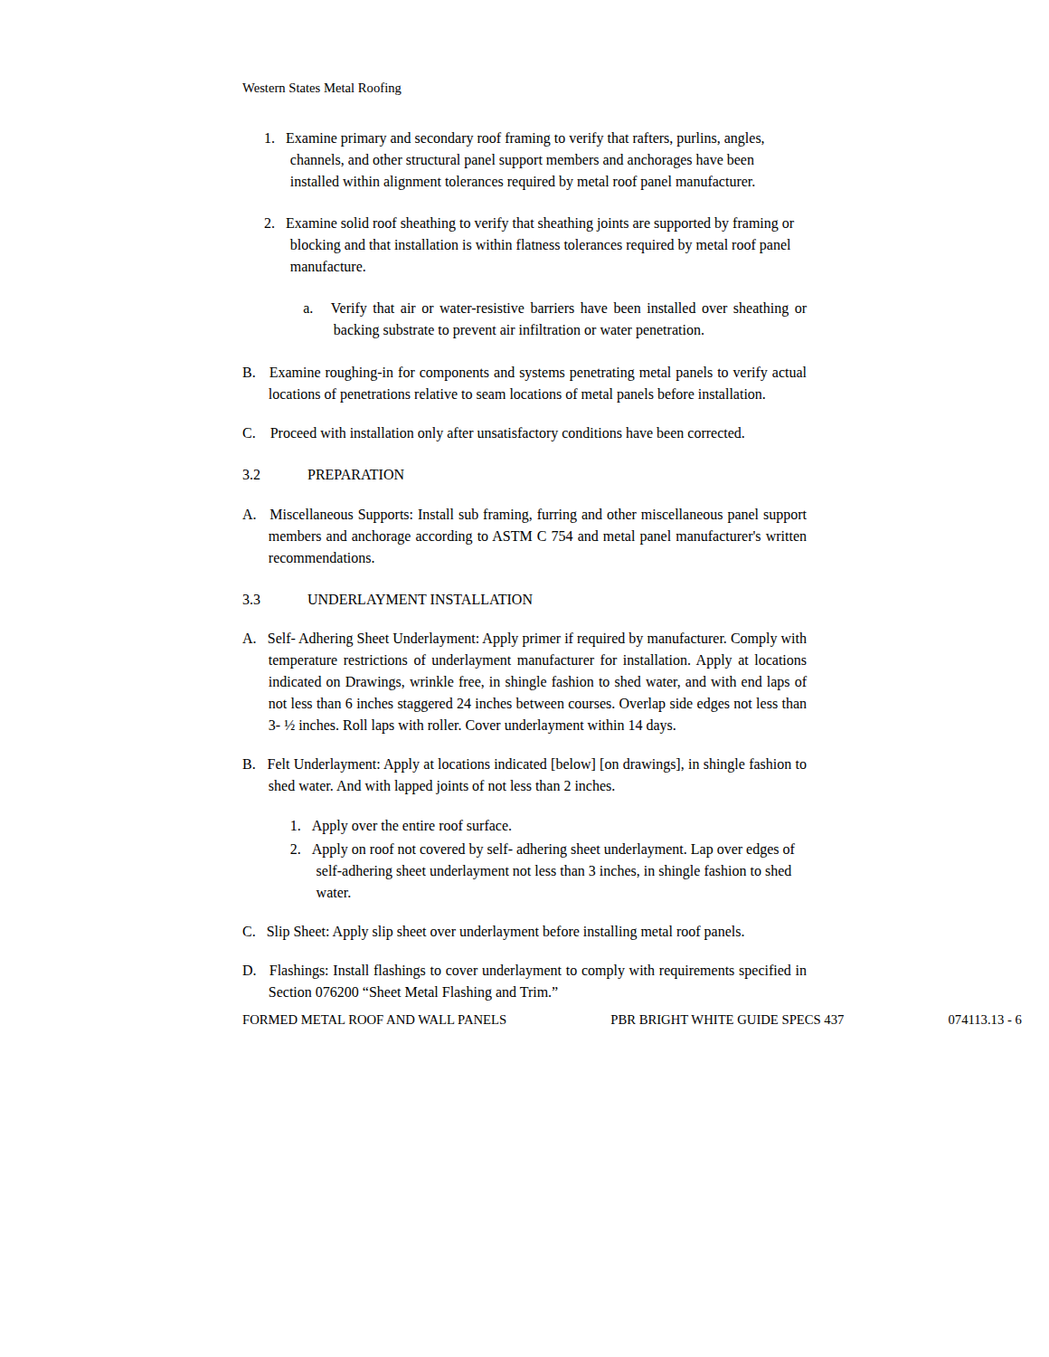Western States Metal Roofing
1. Examine primary and secondary roof framing to verify that rafters, purlins, angles, channels, and other structural panel support members and anchorages have been installed within alignment tolerances required by metal roof panel manufacturer.
2. Examine solid roof sheathing to verify that sheathing joints are supported by framing or blocking and that installation is within flatness tolerances required by metal roof panel manufacture.
a. Verify that air or water-resistive barriers have been installed over sheathing or backing substrate to prevent air infiltration or water penetration.
B. Examine roughing-in for components and systems penetrating metal panels to verify actual locations of penetrations relative to seam locations of metal panels before installation.
C. Proceed with installation only after unsatisfactory conditions have been corrected.
3.2 PREPARATION
A. Miscellaneous Supports: Install sub framing, furring and other miscellaneous panel support members and anchorage according to ASTM C 754 and metal panel manufacturer's written recommendations.
3.3 UNDERLAYMENT INSTALLATION
A. Self- Adhering Sheet Underlayment: Apply primer if required by manufacturer. Comply with temperature restrictions of underlayment manufacturer for installation. Apply at locations indicated on Drawings, wrinkle free, in shingle fashion to shed water, and with end laps of not less than 6 inches staggered 24 inches between courses. Overlap side edges not less than 3- ½ inches. Roll laps with roller. Cover underlayment within 14 days.
B. Felt Underlayment: Apply at locations indicated [below] [on drawings], in shingle fashion to shed water. And with lapped joints of not less than 2 inches.
1. Apply over the entire roof surface.
2. Apply on roof not covered by self- adhering sheet underlayment. Lap over edges of self-adhering sheet underlayment not less than 3 inches, in shingle fashion to shed water.
C. Slip Sheet: Apply slip sheet over underlayment before installing metal roof panels.
D. Flashings: Install flashings to cover underlayment to comply with requirements specified in Section 076200 “Sheet Metal Flashing and Trim.”
FORMED METAL ROOF AND WALL PANELS PBR BRIGHT WHITE GUIDE SPECS 437 074113.13 - 6